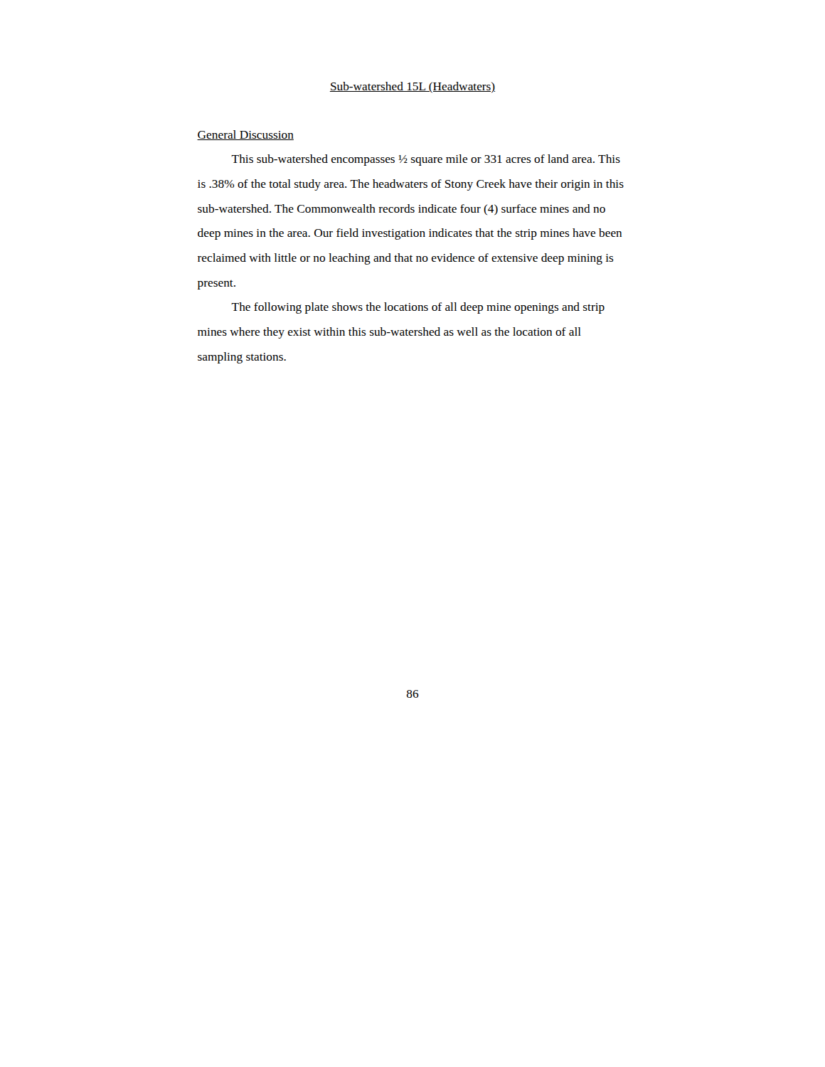Sub-watershed 15L (Headwaters)
General Discussion
This sub-watershed encompasses ½ square mile or 331 acres of land area. This is .38% of the total study area. The headwaters of Stony Creek have their origin in this sub-watershed. The Commonwealth records indicate four (4) surface mines and no deep mines in the area. Our field investigation indicates that the strip mines have been reclaimed with little or no leaching and that no evidence of extensive deep mining is present.
The following plate shows the locations of all deep mine openings and strip mines where they exist within this sub-watershed as well as the location of all sampling stations.
86